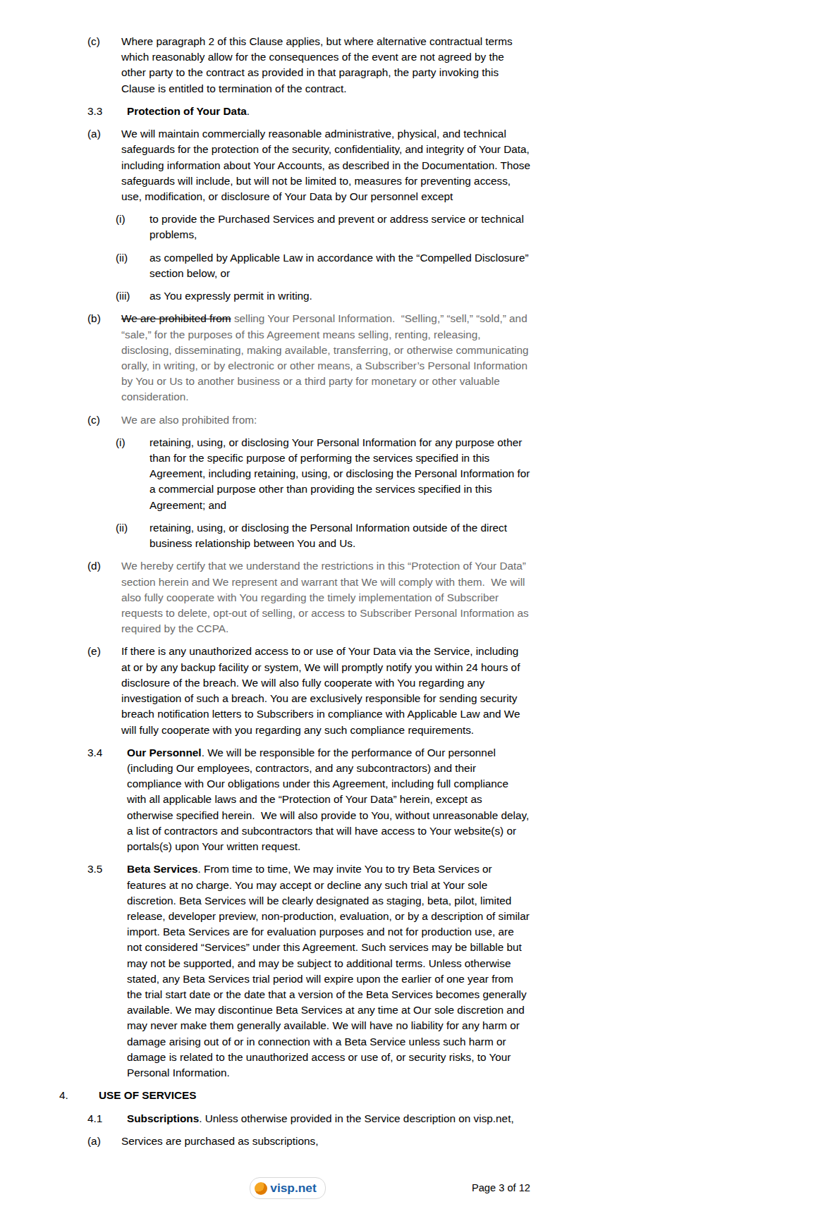(c) Where paragraph 2 of this Clause applies, but where alternative contractual terms which reasonably allow for the consequences of the event are not agreed by the other party to the contract as provided in that paragraph, the party invoking this Clause is entitled to termination of the contract.
3.3 Protection of Your Data.
(a) We will maintain commercially reasonable administrative, physical, and technical safeguards for the protection of the security, confidentiality, and integrity of Your Data, including information about Your Accounts, as described in the Documentation. Those safeguards will include, but will not be limited to, measures for preventing access, use, modification, or disclosure of Your Data by Our personnel except
(i) to provide the Purchased Services and prevent or address service or technical problems,
(ii) as compelled by Applicable Law in accordance with the “Compelled Disclosure” section below, or
(iii) as You expressly permit in writing.
(b) We are prohibited from selling Your Personal Information. “Selling,” “sell,” “sold,” and “sale,” for the purposes of this Agreement means selling, renting, releasing, disclosing, disseminating, making available, transferring, or otherwise communicating orally, in writing, or by electronic or other means, a Subscriber’s Personal Information by You or Us to another business or a third party for monetary or other valuable consideration.
(c) We are also prohibited from:
(i) retaining, using, or disclosing Your Personal Information for any purpose other than for the specific purpose of performing the services specified in this Agreement, including retaining, using, or disclosing the Personal Information for a commercial purpose other than providing the services specified in this Agreement; and
(ii) retaining, using, or disclosing the Personal Information outside of the direct business relationship between You and Us.
(d) We hereby certify that we understand the restrictions in this “Protection of Your Data” section herein and We represent and warrant that We will comply with them. We will also fully cooperate with You regarding the timely implementation of Subscriber requests to delete, opt-out of selling, or access to Subscriber Personal Information as required by the CCPA.
(e) If there is any unauthorized access to or use of Your Data via the Service, including at or by any backup facility or system, We will promptly notify you within 24 hours of disclosure of the breach. We will also fully cooperate with You regarding any investigation of such a breach. You are exclusively responsible for sending security breach notification letters to Subscribers in compliance with Applicable Law and We will fully cooperate with you regarding any such compliance requirements.
3.4 Our Personnel. We will be responsible for the performance of Our personnel (including Our employees, contractors, and any subcontractors) and their compliance with Our obligations under this Agreement, including full compliance with all applicable laws and the “Protection of Your Data” herein, except as otherwise specified herein. We will also provide to You, without unreasonable delay, a list of contractors and subcontractors that will have access to Your website(s) or portals(s) upon Your written request.
3.5 Beta Services. From time to time, We may invite You to try Beta Services or features at no charge. You may accept or decline any such trial at Your sole discretion. Beta Services will be clearly designated as staging, beta, pilot, limited release, developer preview, non-production, evaluation, or by a description of similar import. Beta Services are for evaluation purposes and not for production use, are not considered “Services” under this Agreement. Such services may be billable but may not be supported, and may be subject to additional terms. Unless otherwise stated, any Beta Services trial period will expire upon the earlier of one year from the trial start date or the date that a version of the Beta Services becomes generally available. We may discontinue Beta Services at any time at Our sole discretion and may never make them generally available. We will have no liability for any harm or damage arising out of or in connection with a Beta Service unless such harm or damage is related to the unauthorized access or use of, or security risks, to Your Personal Information.
4. USE OF SERVICES
4.1 Subscriptions. Unless otherwise provided in the Service description on visp.net,
(a) Services are purchased as subscriptions,
visp.net Page 3 of 12